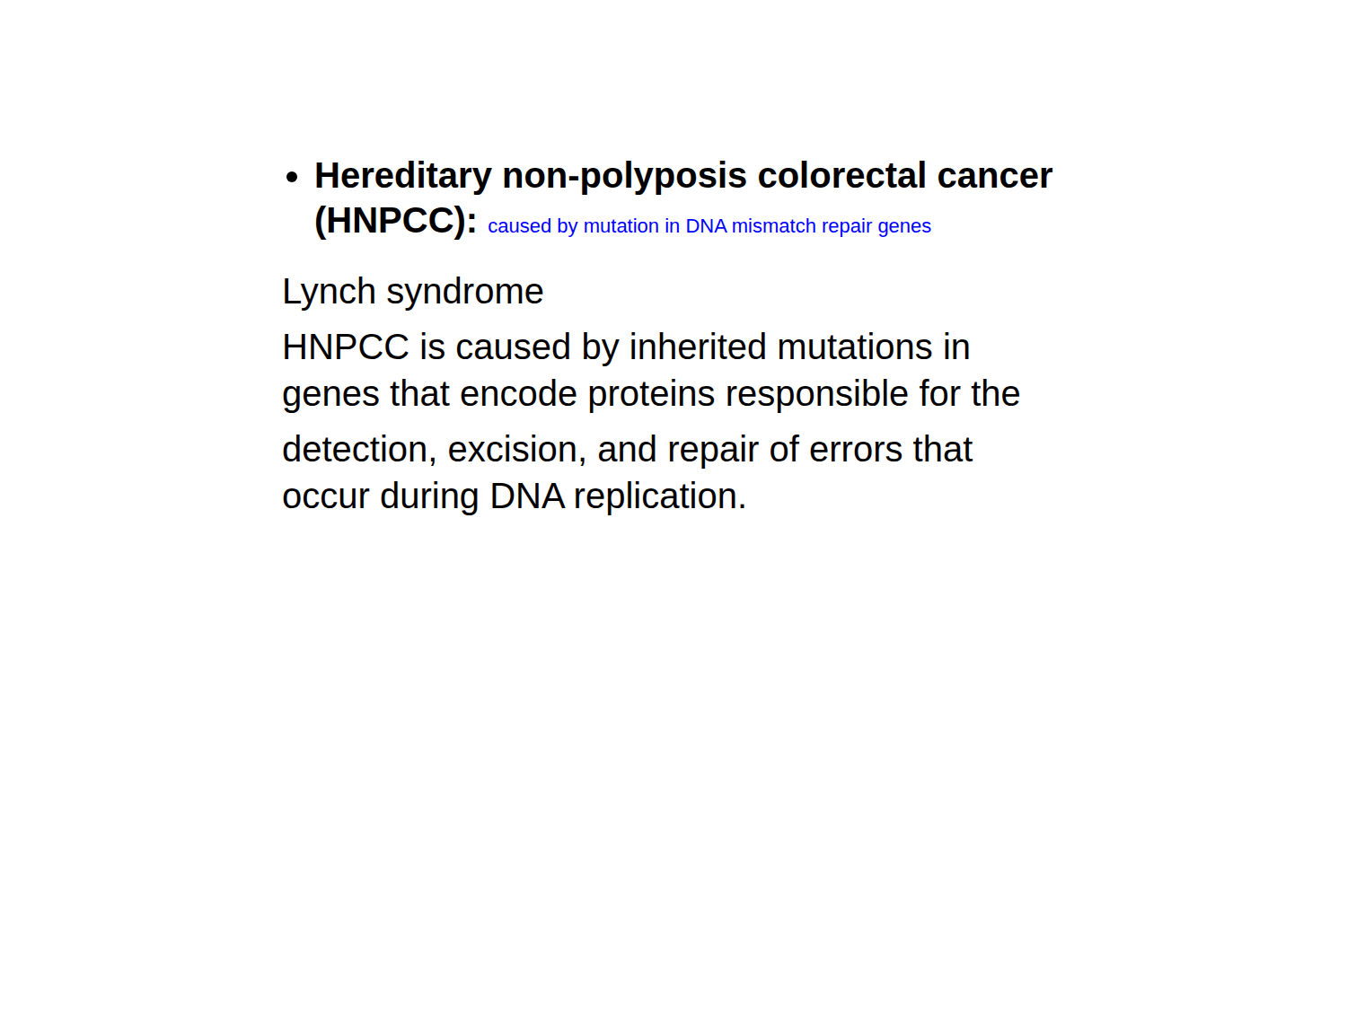Hereditary non-polyposis colorectal cancer (HNPCC): caused by mutation in DNA mismatch repair genes
Lynch syndrome
HNPCC is caused by inherited mutations in genes that encode proteins responsible for the
detection, excision, and repair of errors that occur during DNA replication.